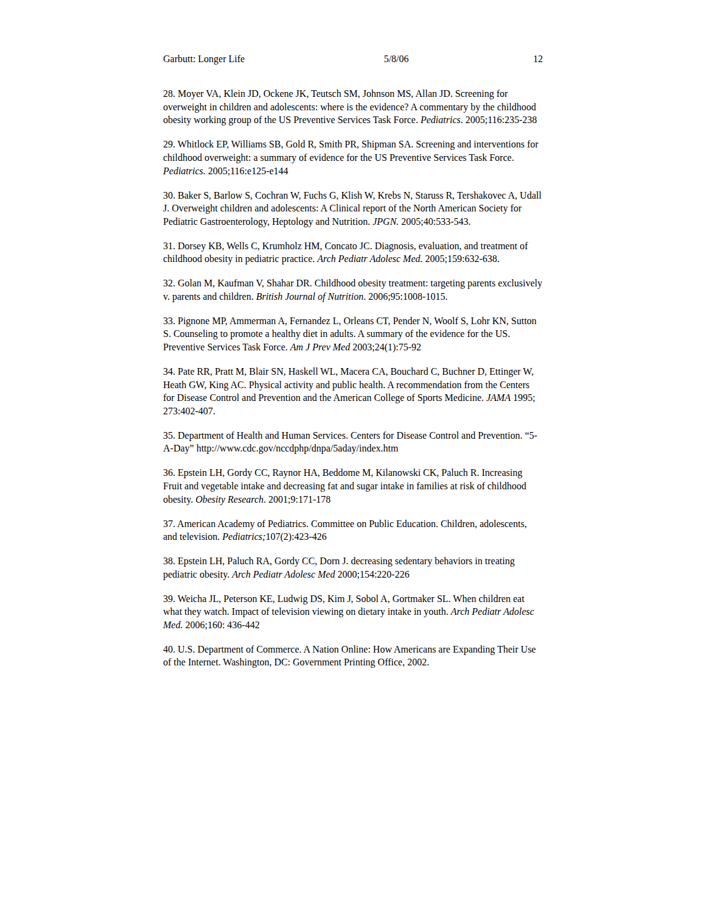Garbutt: Longer Life 5/8/06 12
28. Moyer VA, Klein JD, Ockene JK, Teutsch SM, Johnson MS, Allan JD. Screening for overweight in children and adolescents: where is the evidence? A commentary by the childhood obesity working group of the US Preventive Services Task Force. Pediatrics. 2005;116:235-238
29. Whitlock EP, Williams SB, Gold R, Smith PR, Shipman SA. Screening and interventions for childhood overweight: a summary of evidence for the US Preventive Services Task Force. Pediatrics. 2005;116:e125-e144
30. Baker S, Barlow S, Cochran W, Fuchs G, Klish W, Krebs N, Staruss R, Tershakovec A, Udall J. Overweight children and adolescents: A Clinical report of the North American Society for Pediatric Gastroenterology, Heptology and Nutrition. JPGN. 2005;40:533-543.
31. Dorsey KB, Wells C, Krumholz HM, Concato JC. Diagnosis, evaluation, and treatment of childhood obesity in pediatric practice. Arch Pediatr Adolesc Med. 2005;159:632-638.
32. Golan M, Kaufman V, Shahar DR. Childhood obesity treatment: targeting parents exclusively v. parents and children. British Journal of Nutrition. 2006;95:1008-1015.
33. Pignone MP, Ammerman A, Fernandez L, Orleans CT, Pender N, Woolf S, Lohr KN, Sutton S. Counseling to promote a healthy diet in adults. A summary of the evidence for the US. Preventive Services Task Force. Am J Prev Med 2003;24(1):75-92
34. Pate RR, Pratt M, Blair SN, Haskell WL, Macera CA, Bouchard C, Buchner D, Ettinger W, Heath GW, King AC. Physical activity and public health. A recommendation from the Centers for Disease Control and Prevention and the American College of Sports Medicine. JAMA 1995; 273:402-407.
35. Department of Health and Human Services. Centers for Disease Control and Prevention. “5-A-Day” http://www.cdc.gov/nccdphp/dnpa/5aday/index.htm
36. Epstein LH, Gordy CC, Raynor HA, Beddome M, Kilanowski CK, Paluch R. Increasing Fruit and vegetable intake and decreasing fat and sugar intake in families at risk of childhood obesity. Obesity Research. 2001;9:171-178
37. American Academy of Pediatrics. Committee on Public Education. Children, adolescents, and television. Pediatrics;107(2):423-426
38. Epstein LH, Paluch RA, Gordy CC, Dorn J. decreasing sedentary behaviors in treating pediatric obesity. Arch Pediatr Adolesc Med 2000;154:220-226
39. Weicha JL, Peterson KE, Ludwig DS, Kim J, Sobol A, Gortmaker SL. When children eat what they watch. Impact of television viewing on dietary intake in youth. Arch Pediatr Adolesc Med. 2006;160: 436-442
40. U.S. Department of Commerce. A Nation Online: How Americans are Expanding Their Use of the Internet. Washington, DC: Government Printing Office, 2002.